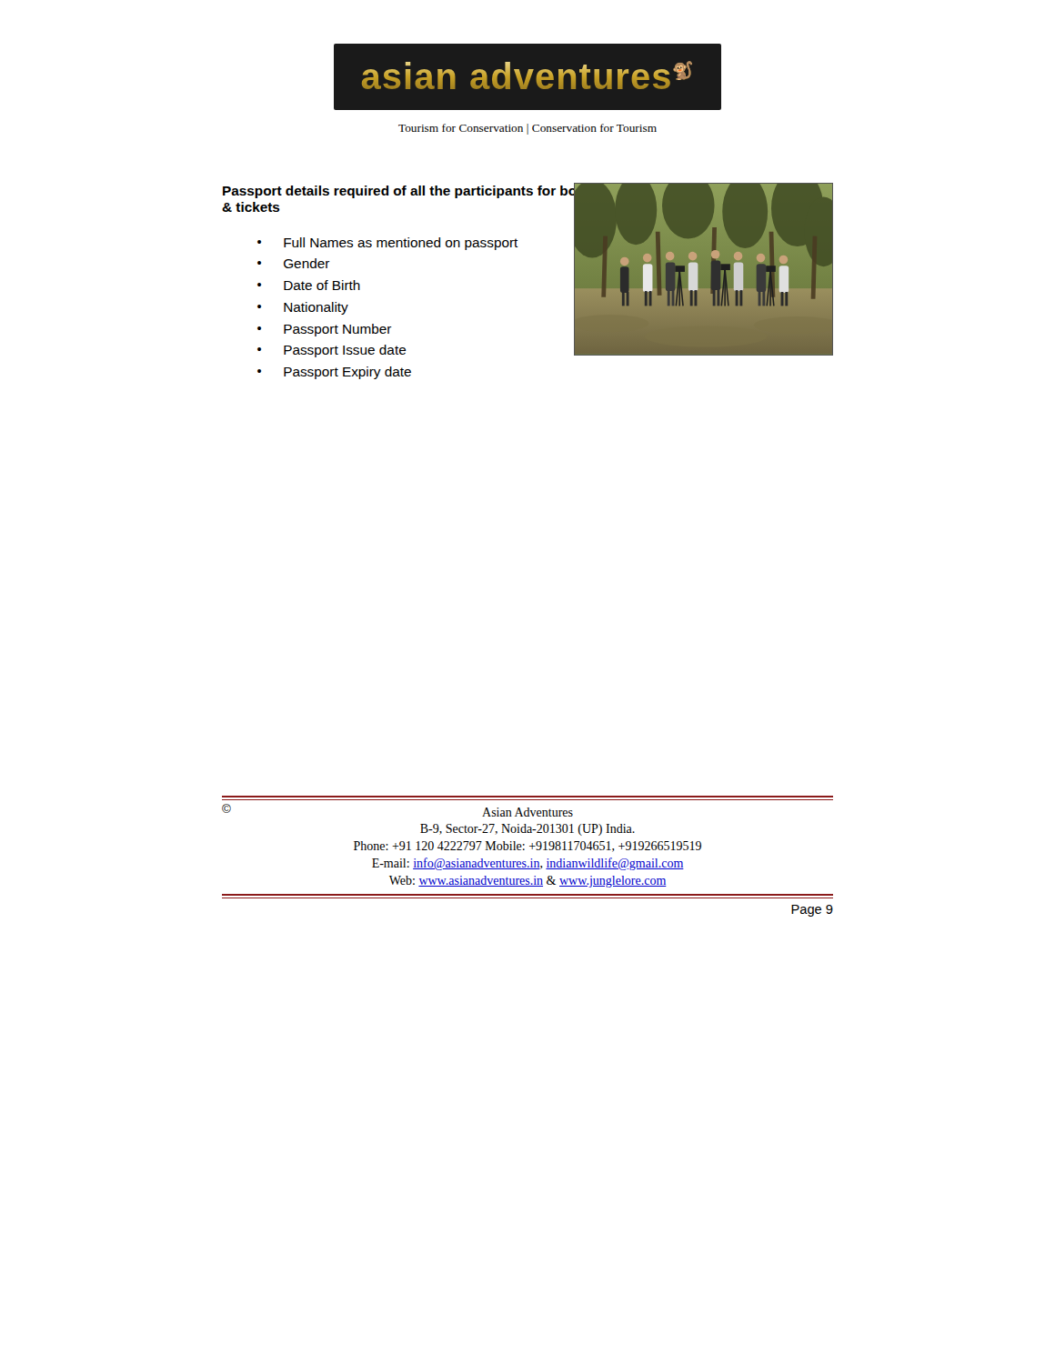asian adventures🐒
Tourism for Conservation | Conservation for Tourism
Passport details required of all the participants for booking safaris & tickets
Full Names as mentioned on passport
Gender
Date of Birth
Nationality
Passport Number
Passport Issue date
Passport Expiry date
©
Asian Adventures
B-9, Sector-27, Noida-201301 (UP) India.
Phone: +91 120 4222797 Mobile: +919811704651, +919266519519
E-mail: info@asianadventures.in, indianwildlife@gmail.com
Web: www.asianadventures.in & www.junglelore.com
Page 9